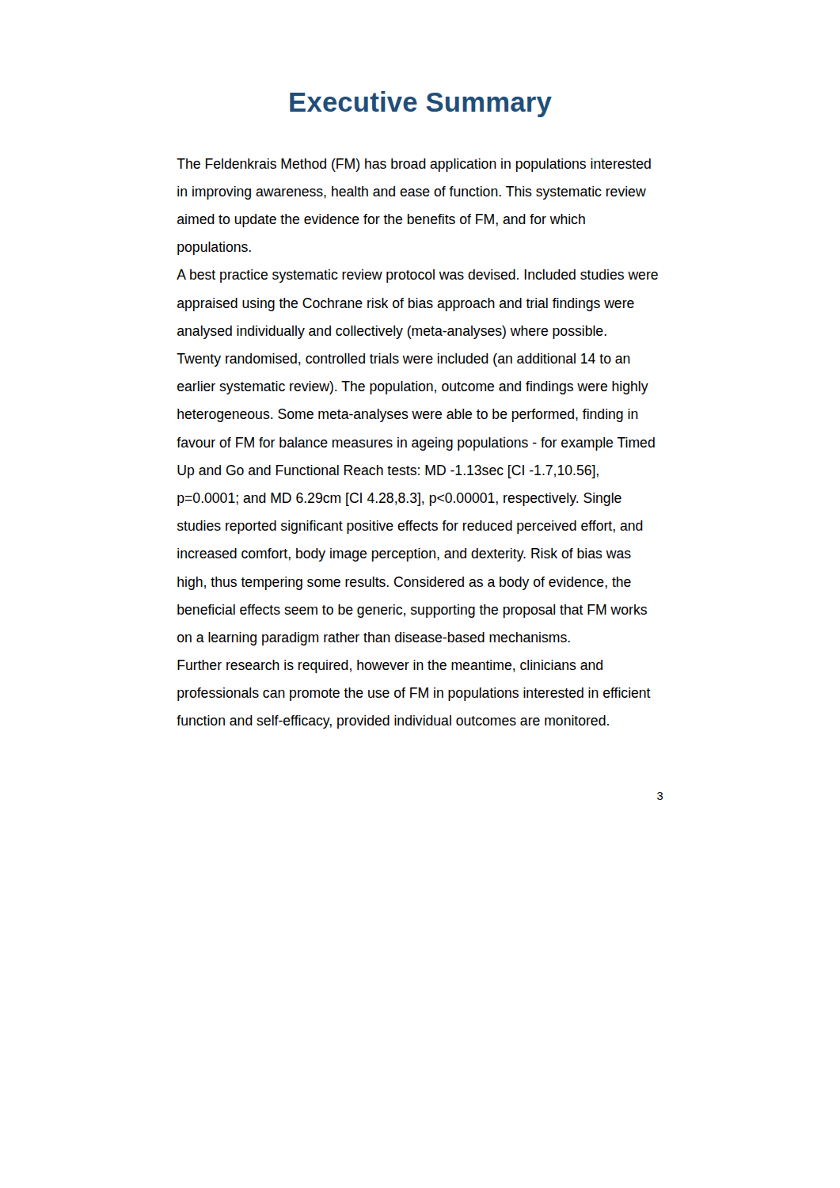Executive Summary
The Feldenkrais Method (FM) has broad application in populations interested in improving awareness, health and ease of function. This systematic review aimed to update the evidence for the benefits of FM, and for which populations.
A best practice systematic review protocol was devised. Included studies were appraised using the Cochrane risk of bias approach and trial findings were analysed individually and collectively (meta-analyses) where possible.
Twenty randomised, controlled trials were included (an additional 14 to an earlier systematic review). The population, outcome and findings were highly heterogeneous. Some meta-analyses were able to be performed, finding in favour of FM for balance measures in ageing populations - for example Timed Up and Go and Functional Reach tests: MD -1.13sec [CI -1.7,10.56], p=0.0001; and MD 6.29cm [CI 4.28,8.3], p<0.00001, respectively. Single studies reported significant positive effects for reduced perceived effort, and increased comfort, body image perception, and dexterity. Risk of bias was high, thus tempering some results. Considered as a body of evidence, the beneficial effects seem to be generic, supporting the proposal that FM works on a learning paradigm rather than disease-based mechanisms.
Further research is required, however in the meantime, clinicians and professionals can promote the use of FM in populations interested in efficient function and self-efficacy, provided individual outcomes are monitored.
3